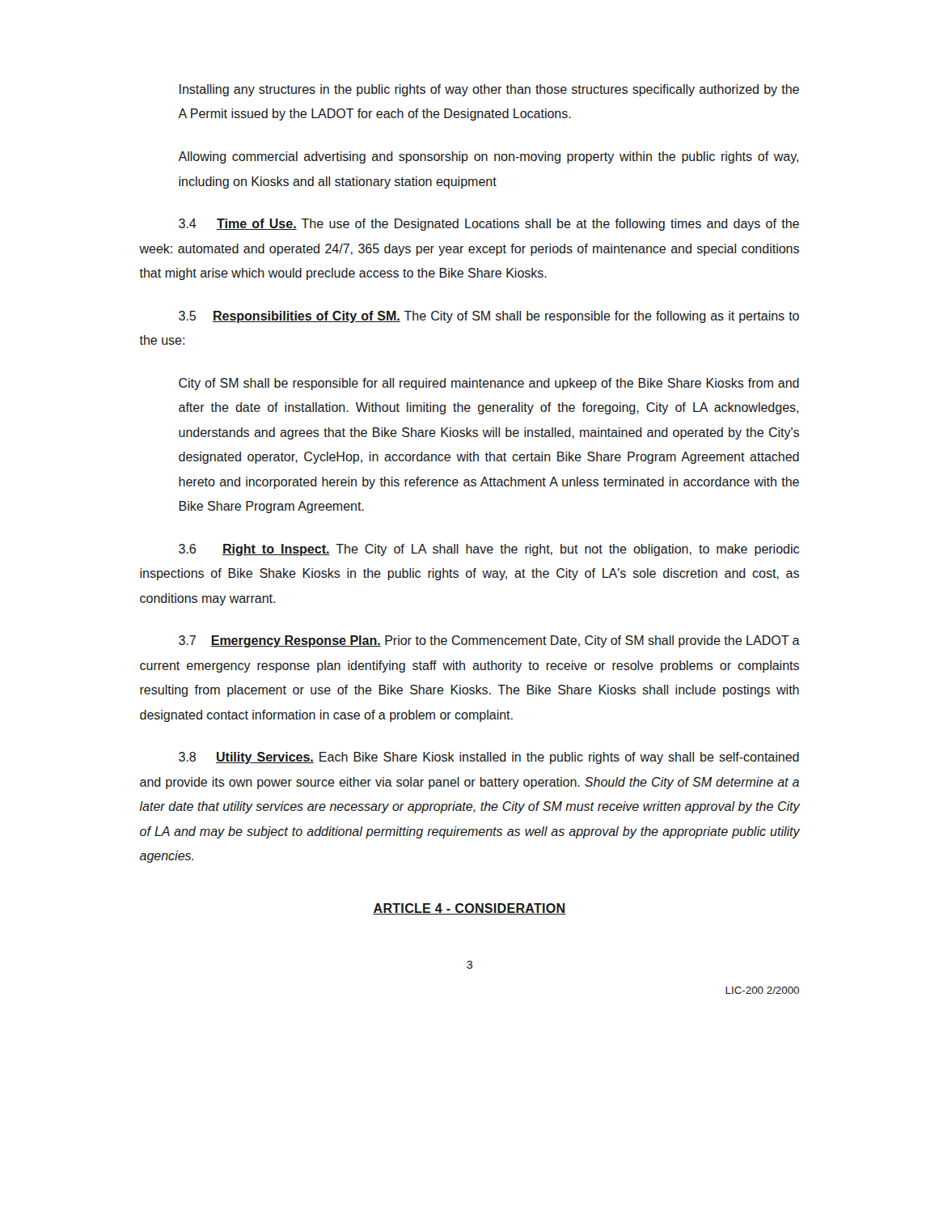Installing any structures in the public rights of way other than those structures specifically authorized by the A Permit issued by the LADOT for each of the Designated Locations.
Allowing commercial advertising and sponsorship on non-moving property within the public rights of way, including on Kiosks and all stationary station equipment
3.4 Time of Use. The use of the Designated Locations shall be at the following times and days of the week: automated and operated 24/7, 365 days per year except for periods of maintenance and special conditions that might arise which would preclude access to the Bike Share Kiosks.
3.5 Responsibilities of City of SM. The City of SM shall be responsible for the following as it pertains to the use:
City of SM shall be responsible for all required maintenance and upkeep of the Bike Share Kiosks from and after the date of installation. Without limiting the generality of the foregoing, City of LA acknowledges, understands and agrees that the Bike Share Kiosks will be installed, maintained and operated by the City's designated operator, CycleHop, in accordance with that certain Bike Share Program Agreement attached hereto and incorporated herein by this reference as Attachment A unless terminated in accordance with the Bike Share Program Agreement.
3.6 Right to Inspect. The City of LA shall have the right, but not the obligation, to make periodic inspections of Bike Shake Kiosks in the public rights of way, at the City of LA's sole discretion and cost, as conditions may warrant.
3.7 Emergency Response Plan. Prior to the Commencement Date, City of SM shall provide the LADOT a current emergency response plan identifying staff with authority to receive or resolve problems or complaints resulting from placement or use of the Bike Share Kiosks. The Bike Share Kiosks shall include postings with designated contact information in case of a problem or complaint.
3.8 Utility Services. Each Bike Share Kiosk installed in the public rights of way shall be self-contained and provide its own power source either via solar panel or battery operation. Should the City of SM determine at a later date that utility services are necessary or appropriate, the City of SM must receive written approval by the City of LA and may be subject to additional permitting requirements as well as approval by the appropriate public utility agencies.
ARTICLE 4 - CONSIDERATION
3
LIC-200 2/2000